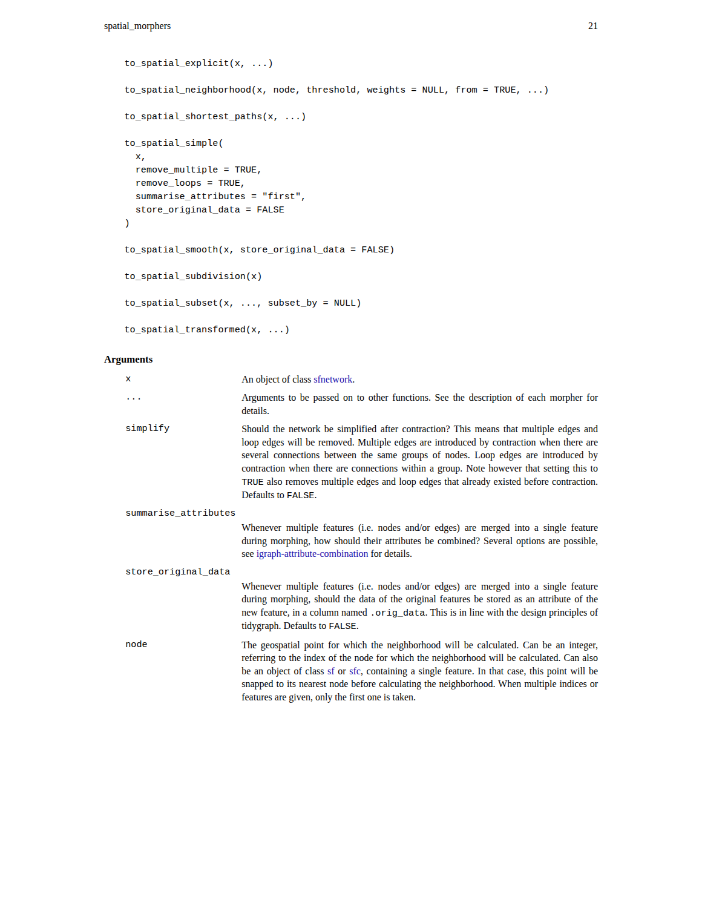spatial_morphers 21
to_spatial_explicit(x, ...)

to_spatial_neighborhood(x, node, threshold, weights = NULL, from = TRUE, ...)

to_spatial_shortest_paths(x, ...)

to_spatial_simple(
  x,
  remove_multiple = TRUE,
  remove_loops = TRUE,
  summarise_attributes = "first",
  store_original_data = FALSE
)

to_spatial_smooth(x, store_original_data = FALSE)

to_spatial_subdivision(x)

to_spatial_subset(x, ..., subset_by = NULL)

to_spatial_transformed(x, ...)
Arguments
x
An object of class sfnetwork.
...
Arguments to be passed on to other functions. See the description of each morpher for details.
simplify
Should the network be simplified after contraction? This means that multiple edges and loop edges will be removed. Multiple edges are introduced by contraction when there are several connections between the same groups of nodes. Loop edges are introduced by contraction when there are connections within a group. Note however that setting this to TRUE also removes multiple edges and loop edges that already existed before contraction. Defaults to FALSE.
summarise_attributes
Whenever multiple features (i.e. nodes and/or edges) are merged into a single feature during morphing, how should their attributes be combined? Several options are possible, see igraph-attribute-combination for details.
store_original_data
Whenever multiple features (i.e. nodes and/or edges) are merged into a single feature during morphing, should the data of the original features be stored as an attribute of the new feature, in a column named .orig_data. This is in line with the design principles of tidygraph. Defaults to FALSE.
node
The geospatial point for which the neighborhood will be calculated. Can be an integer, referring to the index of the node for which the neighborhood will be calculated. Can also be an object of class sf or sfc, containing a single feature. In that case, this point will be snapped to its nearest node before calculating the neighborhood. When multiple indices or features are given, only the first one is taken.